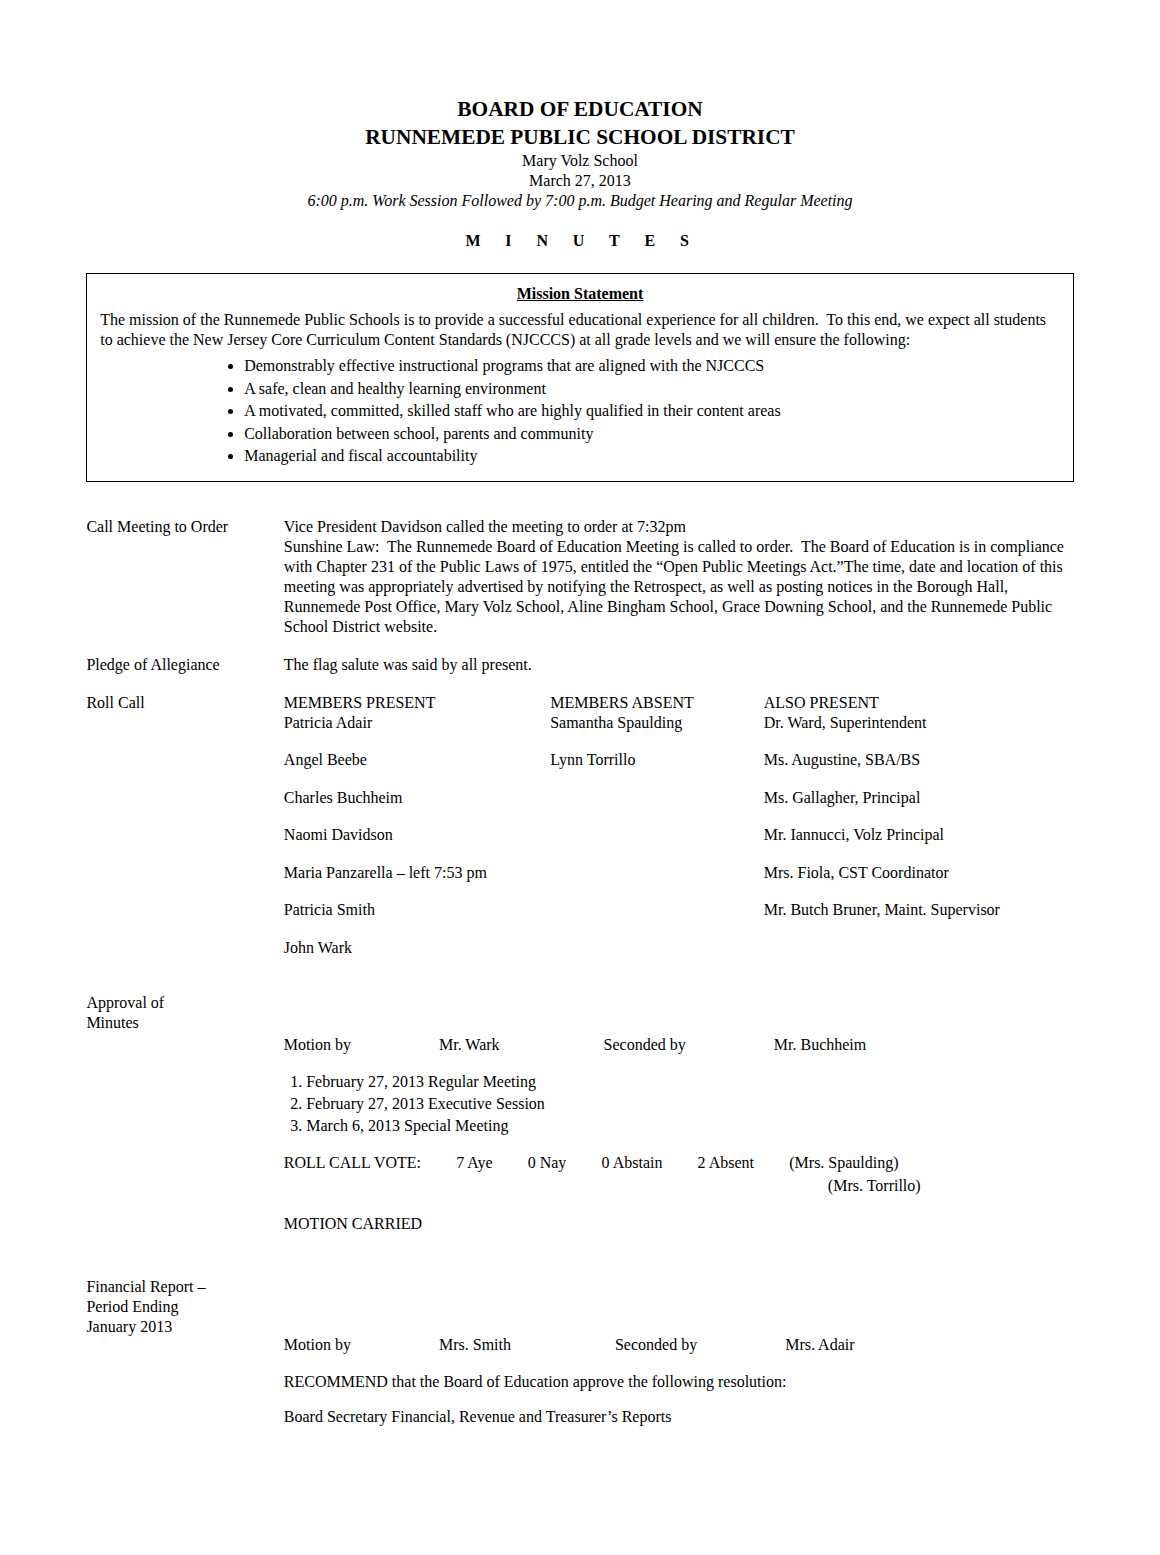BOARD OF EDUCATION
RUNNEMEDE PUBLIC SCHOOL DISTRICT
Mary Volz School
March 27, 2013
6:00 p.m. Work Session Followed by 7:00 p.m. Budget Hearing and Regular Meeting
M I N U T E S
Mission Statement
The mission of the Runnemede Public Schools is to provide a successful educational experience for all children. To this end, we expect all students to achieve the New Jersey Core Curriculum Content Standards (NJCCCS) at all grade levels and we will ensure the following:
Demonstrably effective instructional programs that are aligned with the NJCCCS
A safe, clean and healthy learning environment
A motivated, committed, skilled staff who are highly qualified in their content areas
Collaboration between school, parents and community
Managerial and fiscal accountability
| Call Meeting to Order | Vice President Davidson called the meeting to order at 7:32pm Sunshine Law: The Runnemede Board of Education Meeting is called to order. The Board of Education is in compliance with Chapter 231 of the Public Laws of 1975, entitled the “Open Public Meetings Act.”The time, date and location of this meeting was appropriately advertised by notifying the Retrospect, as well as posting notices in the Borough Hall, Runnemede Post Office, Mary Volz School, Aline Bingham School, Grace Downing School, and the Runnemede Public School District website. |
| Pledge of Allegiance | The flag salute was said by all present. |
| Roll Call | / MEMBERS PRESENT / MEMBERS ABSENT / ALSO PRESENT / / --- / --- / --- / / Patricia Adair / Samantha Spaulding / Dr. Ward, Superintendent / / Angel Beebe / Lynn Torrillo / Ms. Augustine, SBA/BS / / Charles Buchheim / / Ms. Gallagher, Principal / / Naomi Davidson / / Mr. Iannucci, Volz Principal / / Maria Panzarella – left 7:53 pm / / Mrs. Fiola, CST Coordinator / / Patricia Smith / / Mr. Butch Bruner, Maint. Supervisor / / John Wark / / / |
| Approval of Minutes | Motion by Mr. Wark Seconded by Mr. Buchheim February 27, 2013 Regular Meeting February 27, 2013 Executive Session March 6, 2013 Special Meeting ROLL CALL VOTE: 7 Aye 0 Nay 0 Abstain 2 Absent (Mrs. Spaulding) (Mrs. Torrillo) MOTION CARRIED |
| Financial Report – Period Ending January 2013 | Motion by Mrs. Smith Seconded by Mrs. Adair RECOMMEND that the Board of Education approve the following resolution: Board Secretary Financial, Revenue and Treasurer’s Reports |